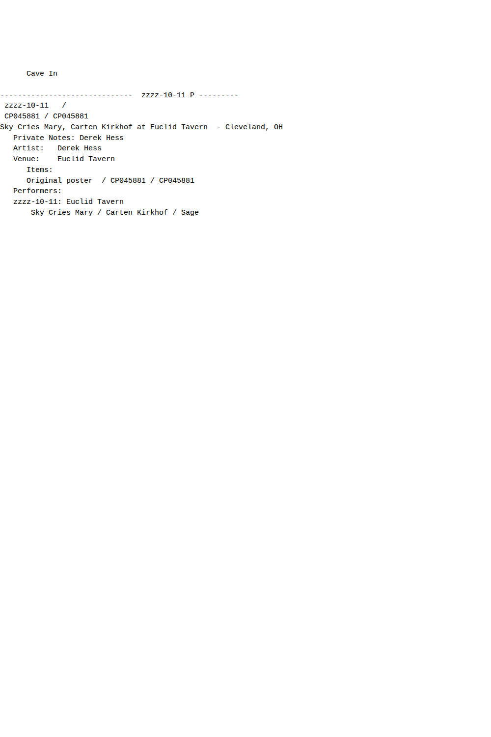Cave In

------------------------------  zzzz-10-11 P ---------
 zzzz-10-11   / 
 CP045881 / CP045881
Sky Cries Mary, Carten Kirkhof at Euclid Tavern  - Cleveland, OH
   Private Notes: Derek Hess
   Artist:   Derek Hess
   Venue:    Euclid Tavern
      Items:
      Original poster  / CP045881 / CP045881
   Performers:
   zzzz-10-11: Euclid Tavern
       Sky Cries Mary / Carten Kirkhof / Sage